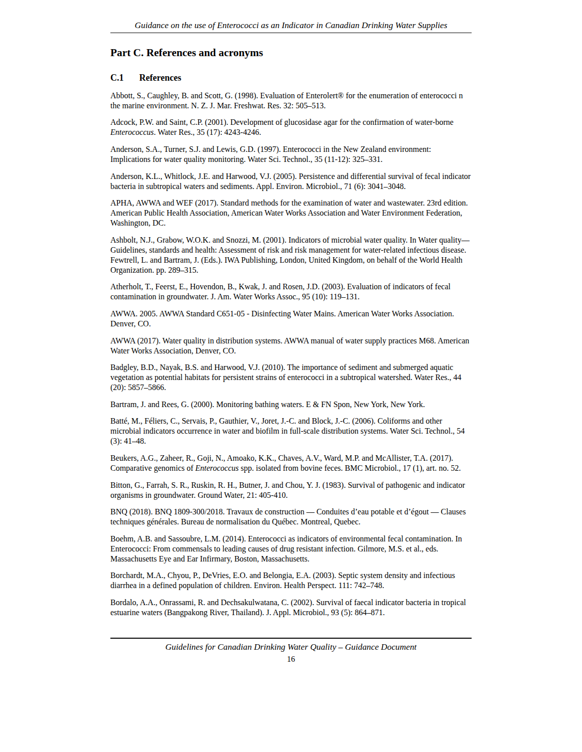Guidance on the use of Enterococci as an Indicator in Canadian Drinking Water Supplies
Part C. References and acronyms
C.1 References
Abbott, S., Caughley, B. and Scott, G. (1998). Evaluation of Enterolert® for the enumeration of enterococci n the marine environment. N. Z. J. Mar. Freshwat. Res. 32: 505–513.
Adcock, P.W. and Saint, C.P. (2001). Development of glucosidase agar for the confirmation of water-borne Enterococcus. Water Res., 35 (17): 4243-4246.
Anderson, S.A., Turner, S.J. and Lewis, G.D. (1997). Enterococci in the New Zealand environment: Implications for water quality monitoring. Water Sci. Technol., 35 (11-12): 325–331.
Anderson, K.L., Whitlock, J.E. and Harwood, V.J. (2005). Persistence and differential survival of fecal indicator bacteria in subtropical waters and sediments. Appl. Environ. Microbiol., 71 (6): 3041–3048.
APHA, AWWA and WEF (2017). Standard methods for the examination of water and wastewater. 23rd edition. American Public Health Association, American Water Works Association and Water Environment Federation, Washington, DC.
Ashbolt, N.J., Grabow, W.O.K. and Snozzi, M. (2001). Indicators of microbial water quality. In Water quality—Guidelines, standards and health: Assessment of risk and risk management for water-related infectious disease. Fewtrell, L. and Bartram, J. (Eds.). IWA Publishing, London, United Kingdom, on behalf of the World Health Organization. pp. 289–315.
Atherholt, T., Feerst, E., Hovendon, B., Kwak, J. and Rosen, J.D. (2003). Evaluation of indicators of fecal contamination in groundwater. J. Am. Water Works Assoc., 95 (10): 119–131.
AWWA. 2005. AWWA Standard C651-05 - Disinfecting Water Mains. American Water Works Association. Denver, CO.
AWWA (2017). Water quality in distribution systems. AWWA manual of water supply practices M68. American Water Works Association, Denver, CO.
Badgley, B.D., Nayak, B.S. and Harwood, V.J. (2010). The importance of sediment and submerged aquatic vegetation as potential habitats for persistent strains of enterococci in a subtropical watershed. Water Res., 44 (20): 5857–5866.
Bartram, J. and Rees, G. (2000). Monitoring bathing waters. E & FN Spon, New York, New York.
Batté, M., Féliers, C., Servais, P., Gauthier, V., Joret, J.-C. and Block, J.-C. (2006). Coliforms and other microbial indicators occurrence in water and biofilm in full-scale distribution systems. Water Sci. Technol., 54 (3): 41–48.
Beukers, A.G., Zaheer, R., Goji, N., Amoako, K.K., Chaves, A.V., Ward, M.P. and McAllister, T.A. (2017). Comparative genomics of Enterococcus spp. isolated from bovine feces. BMC Microbiol., 17 (1), art. no. 52.
Bitton, G., Farrah, S. R., Ruskin, R. H., Butner, J. and Chou, Y. J. (1983). Survival of pathogenic and indicator organisms in groundwater. Ground Water, 21: 405-410.
BNQ (2018). BNQ 1809-300/2018. Travaux de construction — Conduites d’eau potable et d’égout — Clauses techniques générales. Bureau de normalisation du Québec. Montreal, Quebec.
Boehm, A.B. and Sassoubre, L.M. (2014). Enterococci as indicators of environmental fecal contamination. In Enterococci: From commensals to leading causes of drug resistant infection. Gilmore, M.S. et al., eds. Massachusetts Eye and Ear Infirmary, Boston, Massachusetts.
Borchardt, M.A., Chyou, P., DeVries, E.O. and Belongia, E.A. (2003). Septic system density and infectious diarrhea in a defined population of children. Environ. Health Perspect. 111: 742–748.
Bordalo, A.A., Onrassami, R. and Dechsakulwatana, C. (2002). Survival of faecal indicator bacteria in tropical estuarine waters (Bangpakong River, Thailand). J. Appl. Microbiol., 93 (5): 864–871.
Guidelines for Canadian Drinking Water Quality – Guidance Document
16